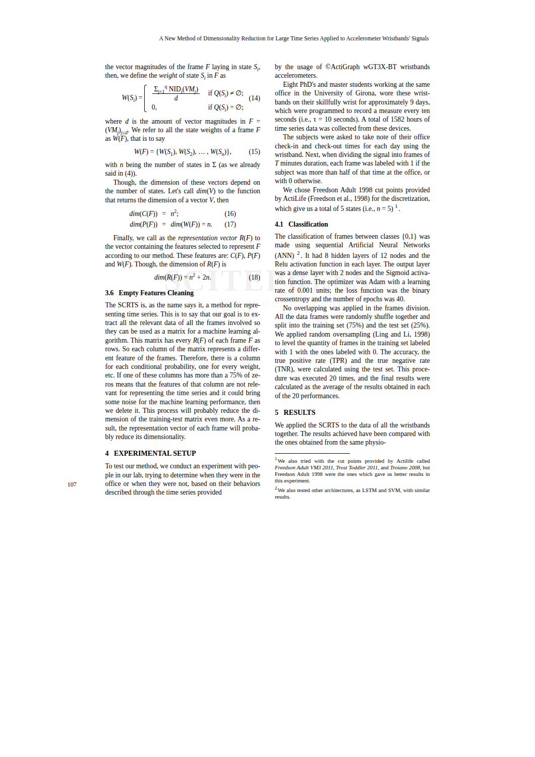SCITEPRESSSCIENCE AND TECHNOLOGY PUBLICATIONS
A New Method of Dimensionality Reduction for Large Time Series Applied to Accelerometer Wristbands' Signals
the vector magnitudes of the frame F laying in state Si, then, we define the weight of state Si in F as
W(Si) =
| Σ j=1 q NID i ( VM j ) d | if Q ( S i ) ≠ ∅; |
| 0, | if Q ( S i ) = ∅; |
(14)
where d is the amount of vector magnitudes in F = (VMj)j≤d. We refer to all the state weights of a frame F as W(F), that is to say
W(F) = {W(S1), W(S2), … , W(Sn)}, (15)
with n being the number of states in Σ (as we already said in (4)).
Though, the dimension of these vectors depend on the number of states. Let's call dim(V) to the function that returns the dimension of a vector V, then
| dim ( C ( F )) | = | n 2 ; | (16) |
| dim ( P ( F )) | = | dim ( W ( F )) = n . | (17) |
Finally, we call as the representation vector R(F) to the vector containing the features selected to represent F according to our method. These features are: C(F), P(F) and W(F). Though, the dimension of R(F) is
dim(R(F)) = n2 + 2n. (18)
3.6 Empty Features Cleaning
The SCRTS is, as the name says it, a method for representing time series. This is to say that our goal is to extract all the relevant data of all the frames involved so they can be used as a matrix for a machine learning algorithm. This matrix has every R(F) of each frame F as rows. So each column of the matrix represents a different feature of the frames. Therefore, there is a column for each conditional probability, one for every weight, etc. If one of these columns has more than a 75% of zeros means that the features of that column are not relevant for representing the time series and it could bring some noise for the machine learning performance, then we delete it. This process will probably reduce the dimension of the training-test matrix even more. As a result, the representation vector of each frame will probably reduce its dimensionality.
4 EXPERIMENTAL SETUP
To test our method, we conduct an experiment with people in our lab, trying to determine when they were in the office or when they were not, based on their behaviors described through the time series provided
by the usage of ©ActiGraph wGT3X-BT wristbands accelerometers.
Eight PhD's and master students working at the same office in the University of Girona, wore these wristbands on their skillfully wrist for approximately 9 days, which were programmed to record a measure every ten seconds (i.e., τ = 10 seconds). A total of 1582 hours of time series data was collected from these devices.
The subjects were asked to take note of their office check-in and check-out times for each day using the wristband. Next, when dividing the signal into frames of T minutes duration, each frame was labeled with 1 if the subject was more than half of that time at the office, or with 0 otherwise.
We chose Freedson Adult 1998 cut points provided by ActiLife (Freedson et al., 1998) for the discretization, which give us a total of 5 states (i.e., n = 5) 1.
4.1 Classification
The classification of frames between classes {0,1} was made using sequential Artificial Neural Networks (ANN) 2. It had 8 hidden layers of 12 nodes and the Relu activation function in each layer. The output layer was a dense layer with 2 nodes and the Sigmoid activation function. The optimizer was Adam with a learning rate of 0.001 units; the loss function was the binary crossentropy and the number of epochs was 40.
No overlapping was applied in the frames division. All the data frames were randomly shuffle together and split into the training set (75%) and the test set (25%). We applied random oversampling (Ling and Li, 1998) to level the quantity of frames in the training set labeled with 1 with the ones labeled with 0. The accuracy, the true positive rate (TPR) and the true negative rate (TNR), were calculated using the test set. This procedure was executed 20 times, and the final results were calculated as the average of the results obtained in each of the 20 performances.
5 RESULTS
We applied the SCRTS to the data of all the wristbands together. The results achieved have been compared with the ones obtained from the same physio-
1 We also tried with the cut points provided by Actilife called Freedson Adult VM3 2011, Trost Toddler 2011, and Troiano 2008, but Freedson Adult 1998 were the ones which gave us better results in this experiment.
2 We also tested other architectures, as LSTM and SVM, with similar results.
107